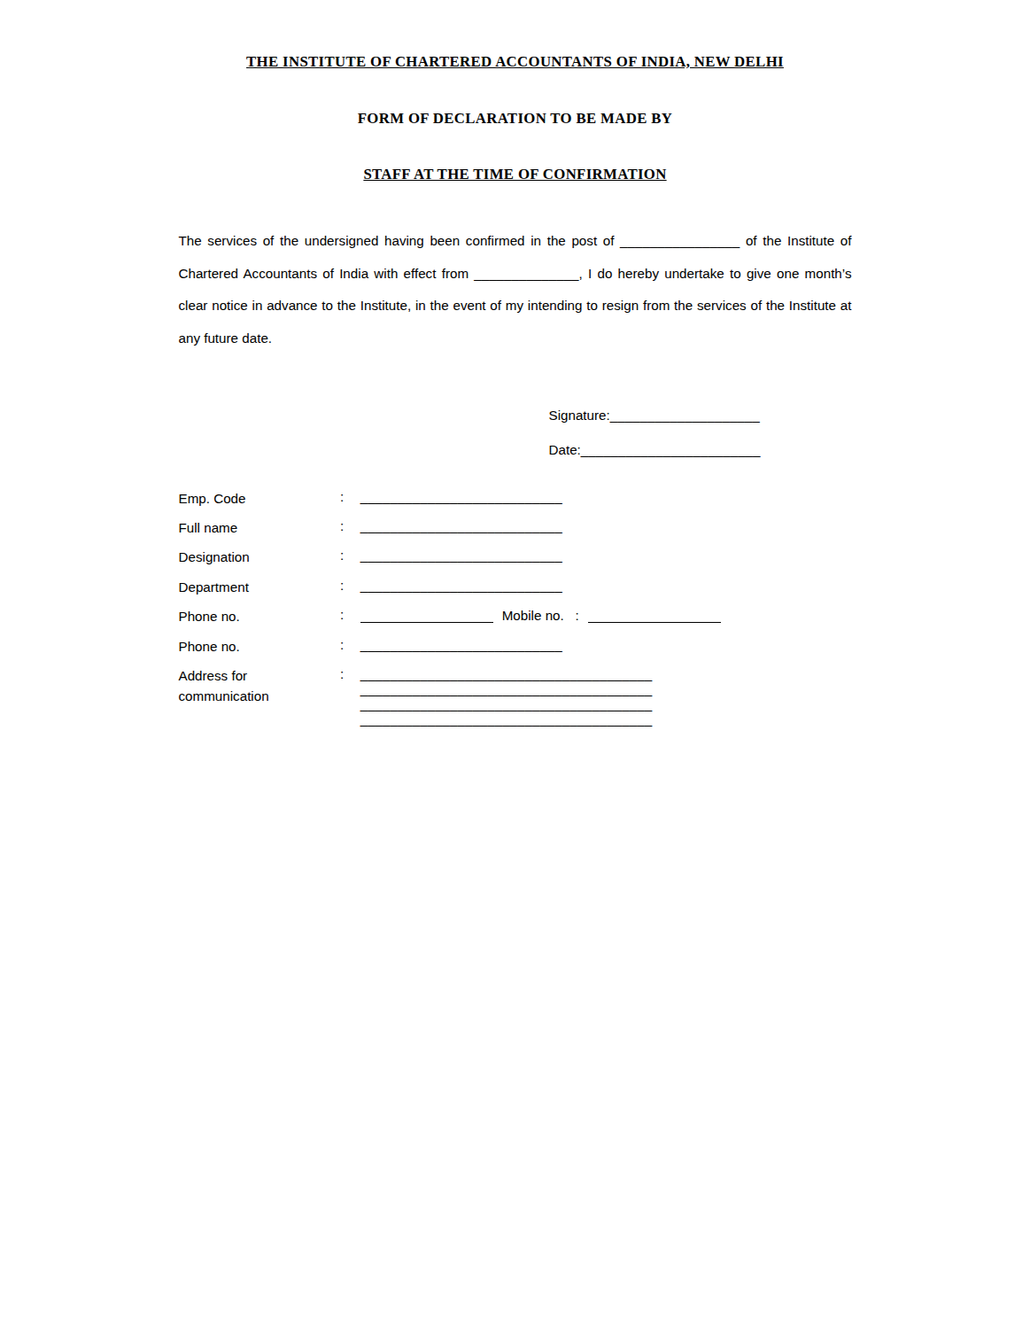THE INSTITUTE OF CHARTERED ACCOUNTANTS OF INDIA, NEW DELHI
FORM OF DECLARATION TO BE MADE BY
STAFF AT THE TIME OF CONFIRMATION
The services of the undersigned having been confirmed in the post of ________________ of the Institute of Chartered Accountants of India with effect from ______________, I do hereby undertake to give one month’s clear notice in advance to the Institute, in the event of my intending to resign from the services of the Institute at any future date.
Signature:____________________
Date:________________________
| Emp. Code | : | ___________________________ |
| Full name | : | ___________________________ |
| Designation | : | ___________________________ |
| Department | : | ___________________________ |
| Phone no. | : | Mobile no. : |
| Phone no. | : | ___________________________ |
| Address for communication | : | _______________________________________ _______________________________________ _______________________________________ _______________________________________ |